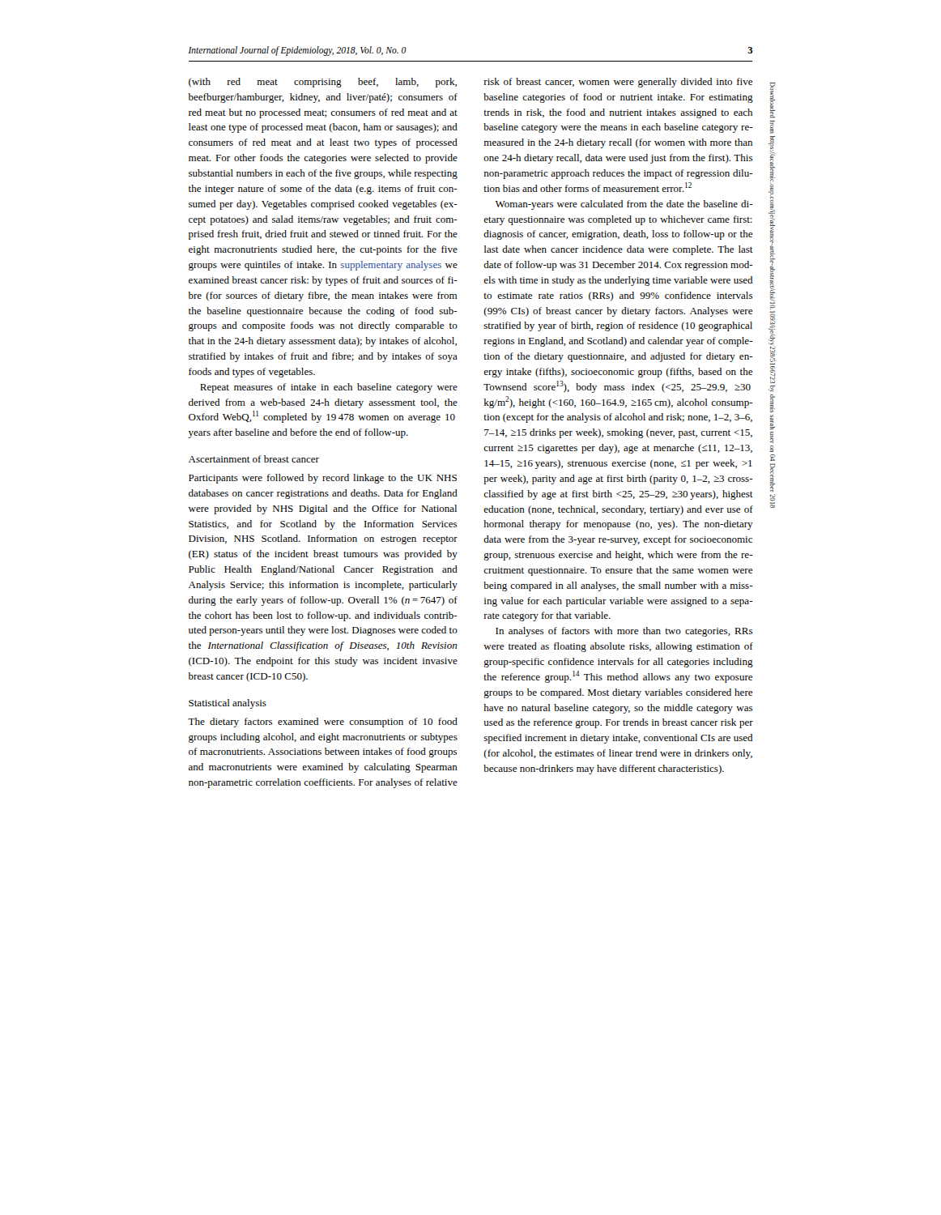International Journal of Epidemiology, 2018, Vol. 0, No. 0
3
Downloaded from https://academic.oup.com/ije/advance-article-abstract/doi/10.1093/ije/dyy238/5166723 by dennis sarah user on 04 December 2018
(with red meat comprising beef, lamb, pork, beefburger/hamburger, kidney, and liver/paté); consumers of red meat but no processed meat; consumers of red meat and at least one type of processed meat (bacon, ham or sausages); and consumers of red meat and at least two types of processed meat. For other foods the categories were selected to provide substantial numbers in each of the five groups, while respecting the integer nature of some of the data (e.g. items of fruit consumed per day). Vegetables comprised cooked vegetables (except potatoes) and salad items/raw vegetables; and fruit comprised fresh fruit, dried fruit and stewed or tinned fruit. For the eight macronutrients studied here, the cut-points for the five groups were quintiles of intake. In supplementary analyses we examined breast cancer risk: by types of fruit and sources of fibre (for sources of dietary fibre, the mean intakes were from the baseline questionnaire because the coding of food subgroups and composite foods was not directly comparable to that in the 24-h dietary assessment data); by intakes of alcohol, stratified by intakes of fruit and fibre; and by intakes of soya foods and types of vegetables.
Repeat measures of intake in each baseline category were derived from a web-based 24-h dietary assessment tool, the Oxford WebQ,11 completed by 19 478 women on average 10 years after baseline and before the end of follow-up.
Ascertainment of breast cancer
Participants were followed by record linkage to the UK NHS databases on cancer registrations and deaths. Data for England were provided by NHS Digital and the Office for National Statistics, and for Scotland by the Information Services Division, NHS Scotland. Information on estrogen receptor (ER) status of the incident breast tumours was provided by Public Health England/National Cancer Registration and Analysis Service; this information is incomplete, particularly during the early years of follow-up. Overall 1% (n = 7647) of the cohort has been lost to follow-up. and individuals contributed person-years until they were lost. Diagnoses were coded to the International Classification of Diseases, 10th Revision (ICD-10). The endpoint for this study was incident invasive breast cancer (ICD-10 C50).
Statistical analysis
The dietary factors examined were consumption of 10 food groups including alcohol, and eight macronutrients or subtypes of macronutrients. Associations between intakes of food groups and macronutrients were examined by calculating Spearman non-parametric correlation coefficients. For analyses of relative risk of breast cancer, women were generally divided into five baseline categories of food or nutrient intake. For estimating trends in risk, the food and nutrient intakes assigned to each baseline category were the means in each baseline category re-measured in the 24-h dietary recall (for women with more than one 24-h dietary recall, data were used just from the first). This non-parametric approach reduces the impact of regression dilution bias and other forms of measurement error.12
Woman-years were calculated from the date the baseline dietary questionnaire was completed up to whichever came first: diagnosis of cancer, emigration, death, loss to follow-up or the last date when cancer incidence data were complete. The last date of follow-up was 31 December 2014. Cox regression models with time in study as the underlying time variable were used to estimate rate ratios (RRs) and 99% confidence intervals (99% CIs) of breast cancer by dietary factors. Analyses were stratified by year of birth, region of residence (10 geographical regions in England, and Scotland) and calendar year of completion of the dietary questionnaire, and adjusted for dietary energy intake (fifths), socioeconomic group (fifths, based on the Townsend score13), body mass index (<25, 25–29.9, ≥30 kg/m2), height (<160, 160–164.9, ≥165 cm), alcohol consumption (except for the analysis of alcohol and risk; none, 1–2, 3–6, 7–14, ≥15 drinks per week), smoking (never, past, current <15, current ≥15 cigarettes per day), age at menarche (≤11, 12–13, 14–15, ≥16 years), strenuous exercise (none, ≤1 per week, >1 per week), parity and age at first birth (parity 0, 1–2, ≥3 cross-classified by age at first birth <25, 25–29, ≥30 years), highest education (none, technical, secondary, tertiary) and ever use of hormonal therapy for menopause (no, yes). The non-dietary data were from the 3-year re-survey, except for socioeconomic group, strenuous exercise and height, which were from the recruitment questionnaire. To ensure that the same women were being compared in all analyses, the small number with a missing value for each particular variable were assigned to a separate category for that variable.
In analyses of factors with more than two categories, RRs were treated as floating absolute risks, allowing estimation of group-specific confidence intervals for all categories including the reference group.14 This method allows any two exposure groups to be compared. Most dietary variables considered here have no natural baseline category, so the middle category was used as the reference group. For trends in breast cancer risk per specified increment in dietary intake, conventional CIs are used (for alcohol, the estimates of linear trend were in drinkers only, because non-drinkers may have different characteristics).